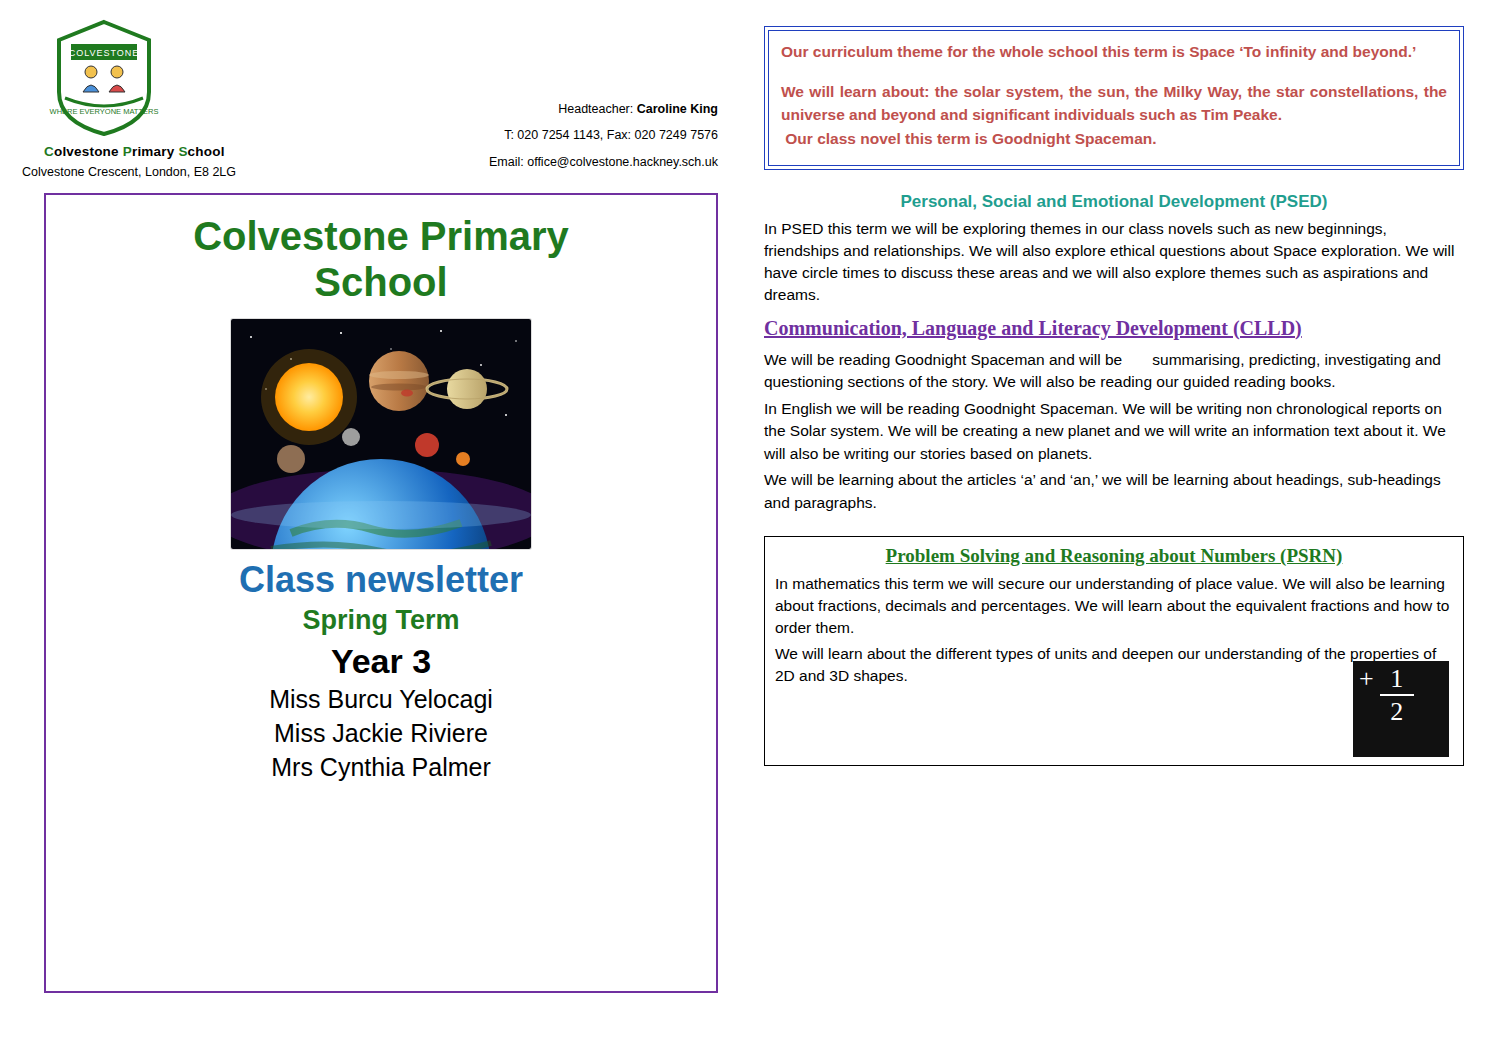COLVESTONE WHERE EVERYONE MATTERS
Colvestone Primary School
Colvestone Crescent, London, E8 2LG
Headteacher: Caroline King
T: 020 7254 1143, Fax: 020 7249 7576
Email: office@colvestone.hackney.sch.uk
Colvestone Primary
School
Class newsletter
Spring Term
Year 3
Miss Burcu Yelocagi
Miss Jackie Riviere
Mrs Cynthia Palmer
Our curriculum theme for the whole school this term is Space ‘To infinity and beyond.’
We will learn about: the solar system, the sun, the Milky Way, the star constellations, the universe and beyond and significant individuals such as Tim Peake.
Our class novel this term is Goodnight Spaceman.
Personal, Social and Emotional Development (PSED)
In PSED this term we will be exploring themes in our class novels such as new beginnings, friendships and relationships. We will also explore ethical questions about Space exploration. We will have circle times to discuss these areas and we will also explore themes such as aspirations and dreams.
Communication, Language and Literacy Development (CLLD)
We will be reading Goodnight Spaceman and will be summarising, predicting, investigating and questioning sections of the story. We will also be reading our guided reading books.
In English we will be reading Goodnight Spaceman. We will be writing non chronological reports on the Solar system. We will be creating a new planet and we will write an information text about it. We will also be writing our stories based on planets.
We will be learning about the articles ‘a’ and ‘an,’ we will be learning about headings, sub-headings and paragraphs.
Problem Solving and Reasoning about Numbers (PSRN)
In mathematics this term we will secure our understanding of place value. We will also be learning about fractions, decimals and percentages. We will learn about the equivalent fractions and how to order them.
We will learn about the different types of units and deepen our understanding of the properties of 2D and 3D shapes.
+1 2